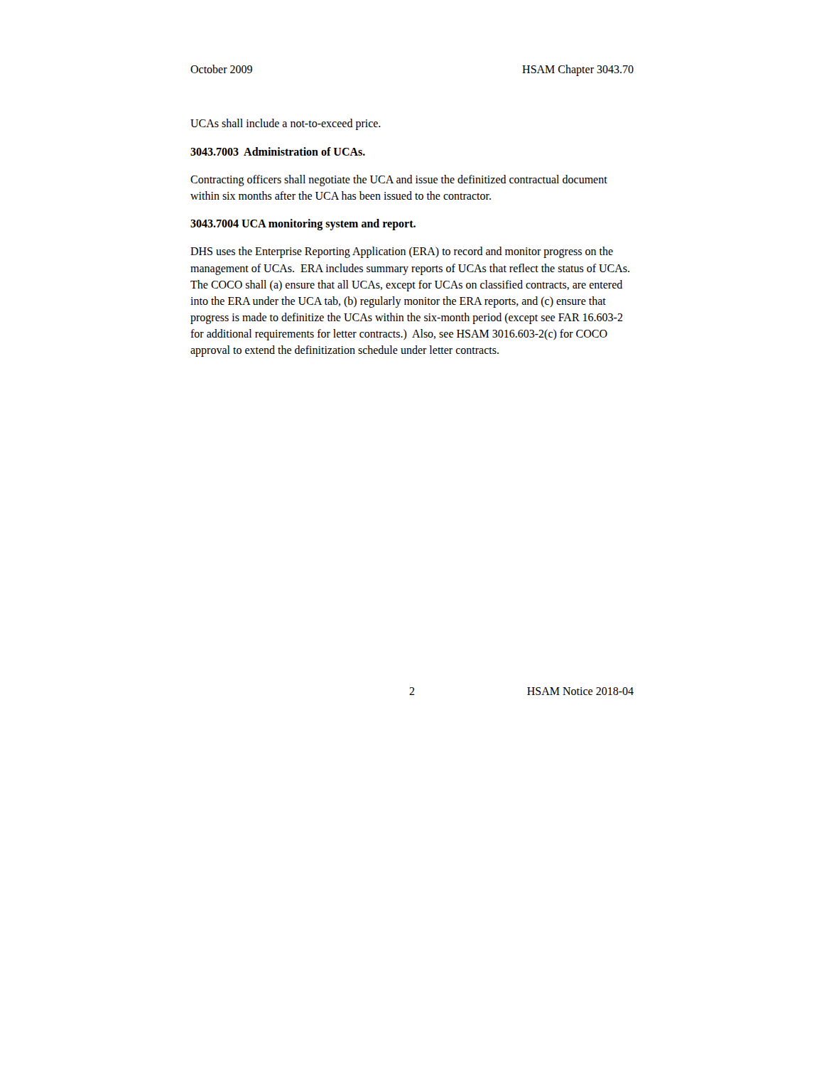October 2009 HSAM Chapter 3043.70
UCAs shall include a not-to-exceed price.
3043.7003 Administration of UCAs.
Contracting officers shall negotiate the UCA and issue the definitized contractual document within six months after the UCA has been issued to the contractor.
3043.7004 UCA monitoring system and report.
DHS uses the Enterprise Reporting Application (ERA) to record and monitor progress on the management of UCAs. ERA includes summary reports of UCAs that reflect the status of UCAs. The COCO shall (a) ensure that all UCAs, except for UCAs on classified contracts, are entered into the ERA under the UCA tab, (b) regularly monitor the ERA reports, and (c) ensure that progress is made to definitize the UCAs within the six-month period (except see FAR 16.603-2 for additional requirements for letter contracts.) Also, see HSAM 3016.603-2(c) for COCO approval to extend the definitization schedule under letter contracts.
2 HSAM Notice 2018-04